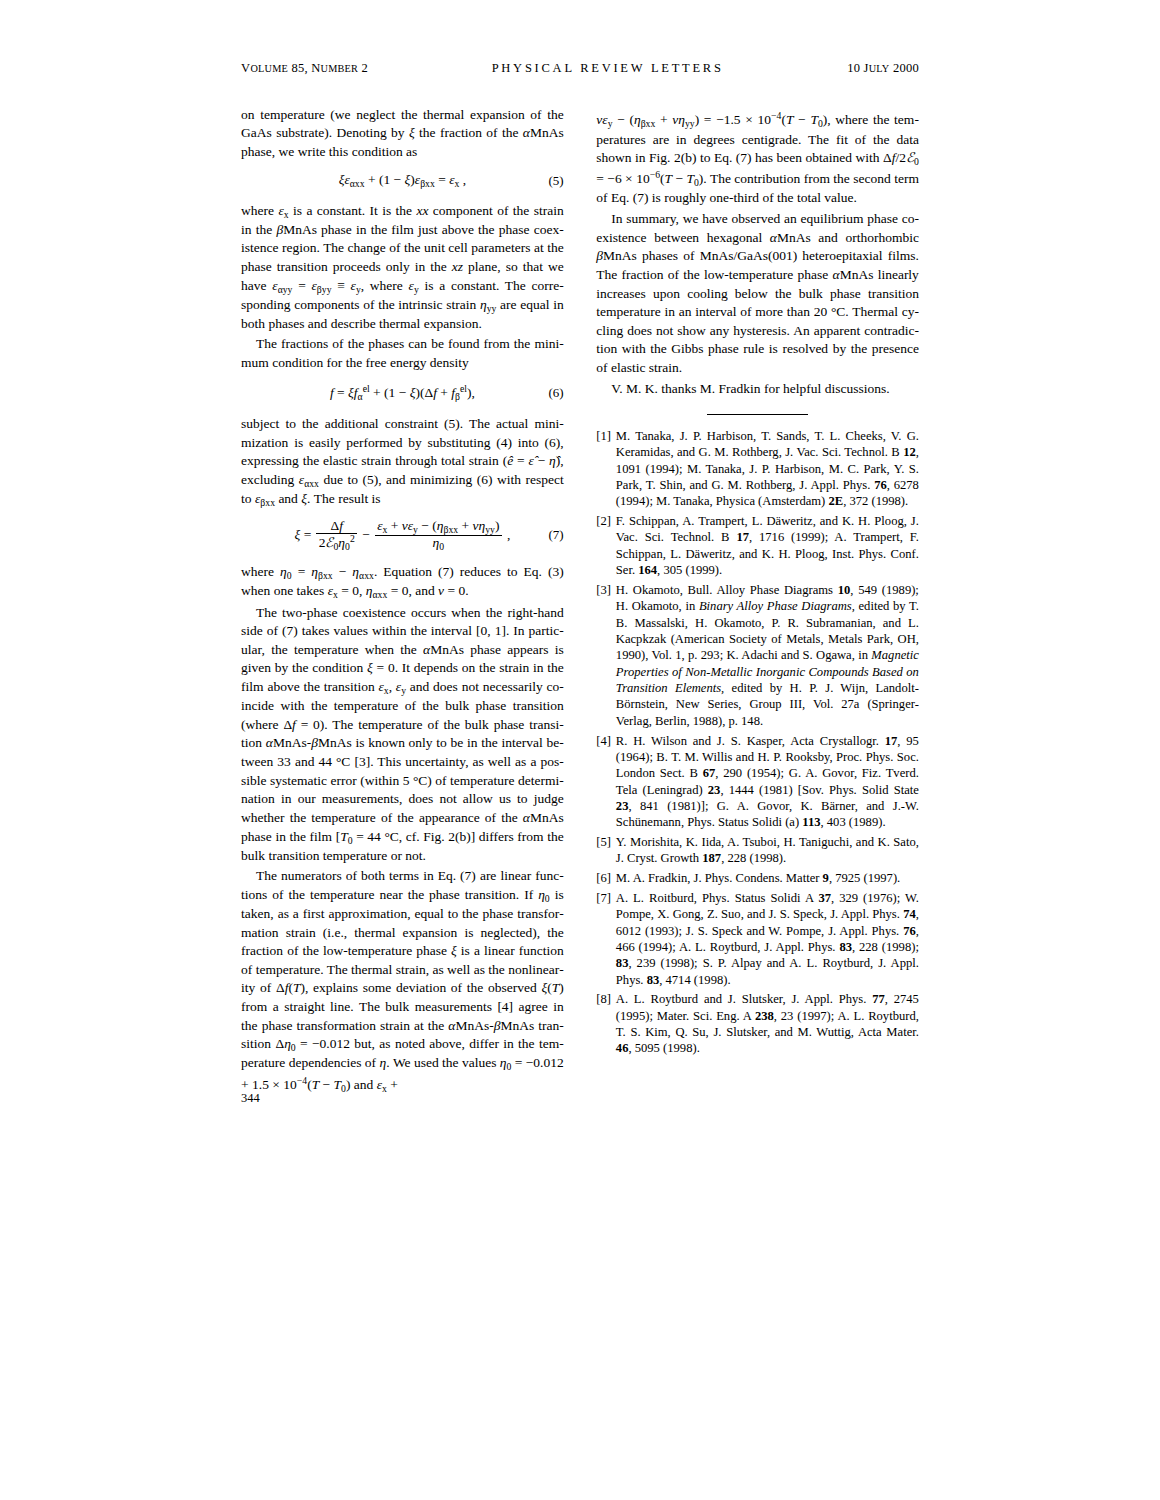VOLUME 85, NUMBER 2
Physical Review Letters
10 JULY 2000
on temperature (we neglect the thermal expansion of the GaAs substrate). Denoting by ξ the fraction of the α MnAs phase, we write this condition as
ξε αxx + (1 − ξ)εβxx = εx , (5)
where εx is a constant. It is the xx component of the strain in the β MnAs phase in the film just above the phase coexistence region. The change of the unit cell parameters at the phase transition proceeds only in the xz plane, so that we have εαyy = εβyy ≡ εy, where εy is a constant. The corresponding components of the intrinsic strain ηyy are equal in both phases and describe thermal expansion.
The fractions of the phases can be found from the minimum condition for the free energy density
f = ξf αel + (1 − ξ)(Δf + fβel), (6)
subject to the additional constraint (5). The actual minimization is easily performed by substituting (4) into (6), expressing the elastic strain through total strain (ê = ε̂ − η̂), excluding εαxx due to (5), and minimizing (6) with respect to εβxx and ξ. The result is
ξ = Δf 2ℰ 0 η 02 − εx + νε y − (ηβxx + νη yy) η 0 , (7)
where η 0 = ηβxx − ηαxx. Equation (7) reduces to Eq. (3) when one takes εx = 0, ηαxx = 0, and ν = 0.
The two-phase coexistence occurs when the right-hand side of (7) takes values within the interval [0, 1]. In particular, the temperature when the α MnAs phase appears is given by the condition ξ = 0. It depends on the strain in the film above the transition εx, εy and does not necessarily coincide with the temperature of the bulk phase transition (where Δf = 0). The temperature of the bulk phase transition α MnAs-β MnAs is known only to be in the interval between 33 and 44 °C [3]. This uncertainty, as well as a possible systematic error (within 5 °C) of temperature determination in our measurements, does not allow us to judge whether the temperature of the appearance of the α MnAs phase in the film [T 0 = 44 °C, cf. Fig. 2(b)] differs from the bulk transition temperature or not.
The numerators of both terms in Eq. (7) are linear functions of the temperature near the phase transition. If η 0 is taken, as a first approximation, equal to the phase transformation strain (i.e., thermal expansion is neglected), the fraction of the low-temperature phase ξ is a linear function of temperature. The thermal strain, as well as the nonlinearity of Δf(T), explains some deviation of the observed ξ(T) from a straight line. The bulk measurements [4] agree in the phase transformation strain at the α MnAs-β MnAs transition Δη 0 = −0.012 but, as noted above, differ in the temperature dependencies of η. We used the values η 0 = −0.012 + 1.5 × 10−4(T − T 0) and εx +
νε y − (ηβxx + νη yy) = −1.5 × 10−4(T − T 0), where the temperatures are in degrees centigrade. The fit of the data shown in Fig. 2(b) to Eq. (7) has been obtained with Δf/2ℰ 0 = −6 × 10−6(T − T 0). The contribution from the second term of Eq. (7) is roughly one-third of the total value.
In summary, we have observed an equilibrium phase coexistence between hexagonal α MnAs and orthorhombic β MnAs phases of MnAs/GaAs(001) heteroepitaxial films. The fraction of the low-temperature phase α MnAs linearly increases upon cooling below the bulk phase transition temperature in an interval of more than 20 °C. Thermal cycling does not show any hysteresis. An apparent contradiction with the Gibbs phase rule is resolved by the presence of elastic strain.
V. M. K. thanks M. Fradkin for helpful discussions.
[1] M. Tanaka, J. P. Harbison, T. Sands, T. L. Cheeks, V. G. Keramidas, and G. M. Rothberg, J. Vac. Sci. Technol. B 12, 1091 (1994); M. Tanaka, J. P. Harbison, M. C. Park, Y. S. Park, T. Shin, and G. M. Rothberg, J. Appl. Phys. 76, 6278 (1994); M. Tanaka, Physica (Amsterdam) 2E, 372 (1998).
[2] F. Schippan, A. Trampert, L. Däweritz, and K. H. Ploog, J. Vac. Sci. Technol. B 17, 1716 (1999); A. Trampert, F. Schippan, L. Däweritz, and K. H. Ploog, Inst. Phys. Conf. Ser. 164, 305 (1999).
[3] H. Okamoto, Bull. Alloy Phase Diagrams 10, 549 (1989); H. Okamoto, in Binary Alloy Phase Diagrams, edited by T. B. Massalski, H. Okamoto, P. R. Subramanian, and L. Kacpkzak (American Society of Metals, Metals Park, OH, 1990), Vol. 1, p. 293; K. Adachi and S. Ogawa, in Magnetic Properties of Non-Metallic Inorganic Compounds Based on Transition Elements, edited by H. P. J. Wijn, Landolt-Börnstein, New Series, Group III, Vol. 27a (Springer-Verlag, Berlin, 1988), p. 148.
[4] R. H. Wilson and J. S. Kasper, Acta Crystallogr. 17, 95 (1964); B. T. M. Willis and H. P. Rooksby, Proc. Phys. Soc. London Sect. B 67, 290 (1954); G. A. Govor, Fiz. Tverd. Tela (Leningrad) 23, 1444 (1981) [Sov. Phys. Solid State 23, 841 (1981)]; G. A. Govor, K. Bärner, and J.-W. Schünemann, Phys. Status Solidi (a) 113, 403 (1989).
[5] Y. Morishita, K. Iida, A. Tsuboi, H. Taniguchi, and K. Sato, J. Cryst. Growth 187, 228 (1998).
[6] M. A. Fradkin, J. Phys. Condens. Matter 9, 7925 (1997).
[7] A. L. Roitburd, Phys. Status Solidi A 37, 329 (1976); W. Pompe, X. Gong, Z. Suo, and J. S. Speck, J. Appl. Phys. 74, 6012 (1993); J. S. Speck and W. Pompe, J. Appl. Phys. 76, 466 (1994); A. L. Roytburd, J. Appl. Phys. 83, 228 (1998); 83, 239 (1998); S. P. Alpay and A. L. Roytburd, J. Appl. Phys. 83, 4714 (1998).
[8] A. L. Roytburd and J. Slutsker, J. Appl. Phys. 77, 2745 (1995); Mater. Sci. Eng. A 238, 23 (1997); A. L. Roytburd, T. S. Kim, Q. Su, J. Slutsker, and M. Wuttig, Acta Mater. 46, 5095 (1998).
344